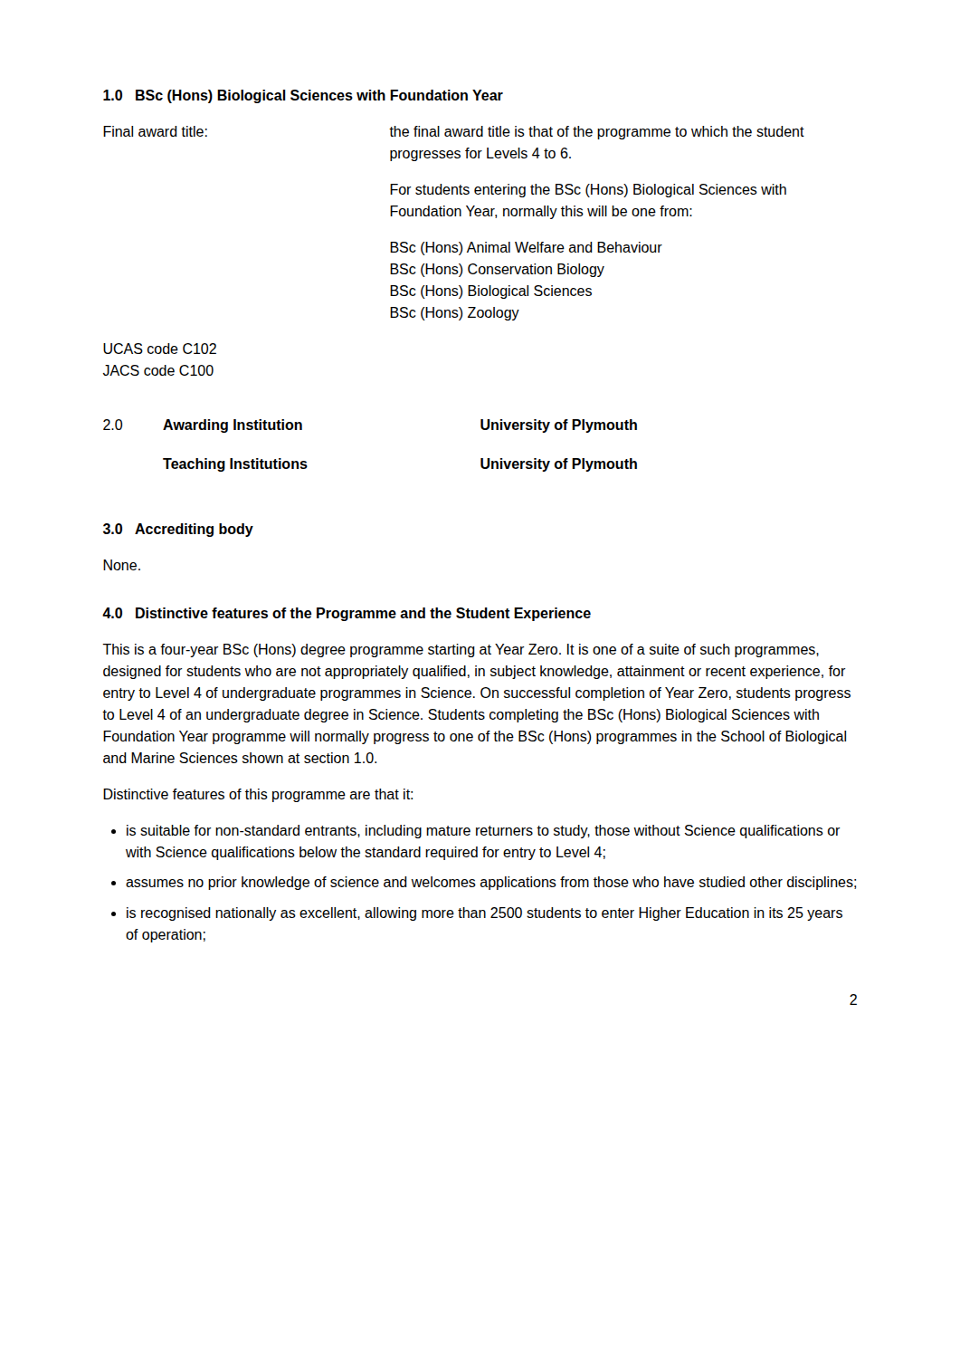1.0 BSc (Hons) Biological Sciences with Foundation Year
| Final award title: | the final award title is that of the programme to which the student progresses for Levels 4 to 6. |
| | For students entering the BSc (Hons) Biological Sciences with Foundation Year, normally this will be one from: |
| | BSc (Hons) Animal Welfare and Behaviour BSc (Hons) Conservation Biology BSc (Hons) Biological Sciences BSc (Hons) Zoology |
UCAS code C102
JACS code C100
| 2.0 | Awarding Institution | University of Plymouth |
| | Teaching Institutions | University of Plymouth |
3.0 Accrediting body
None.
4.0 Distinctive features of the Programme and the Student Experience
This is a four-year BSc (Hons) degree programme starting at Year Zero. It is one of a suite of such programmes, designed for students who are not appropriately qualified, in subject knowledge, attainment or recent experience, for entry to Level 4 of undergraduate programmes in Science. On successful completion of Year Zero, students progress to Level 4 of an undergraduate degree in Science. Students completing the BSc (Hons) Biological Sciences with Foundation Year programme will normally progress to one of the BSc (Hons) programmes in the School of Biological and Marine Sciences shown at section 1.0.
Distinctive features of this programme are that it:
is suitable for non-standard entrants, including mature returners to study, those without Science qualifications or with Science qualifications below the standard required for entry to Level 4;
assumes no prior knowledge of science and welcomes applications from those who have studied other disciplines;
is recognised nationally as excellent, allowing more than 2500 students to enter Higher Education in its 25 years of operation;
2